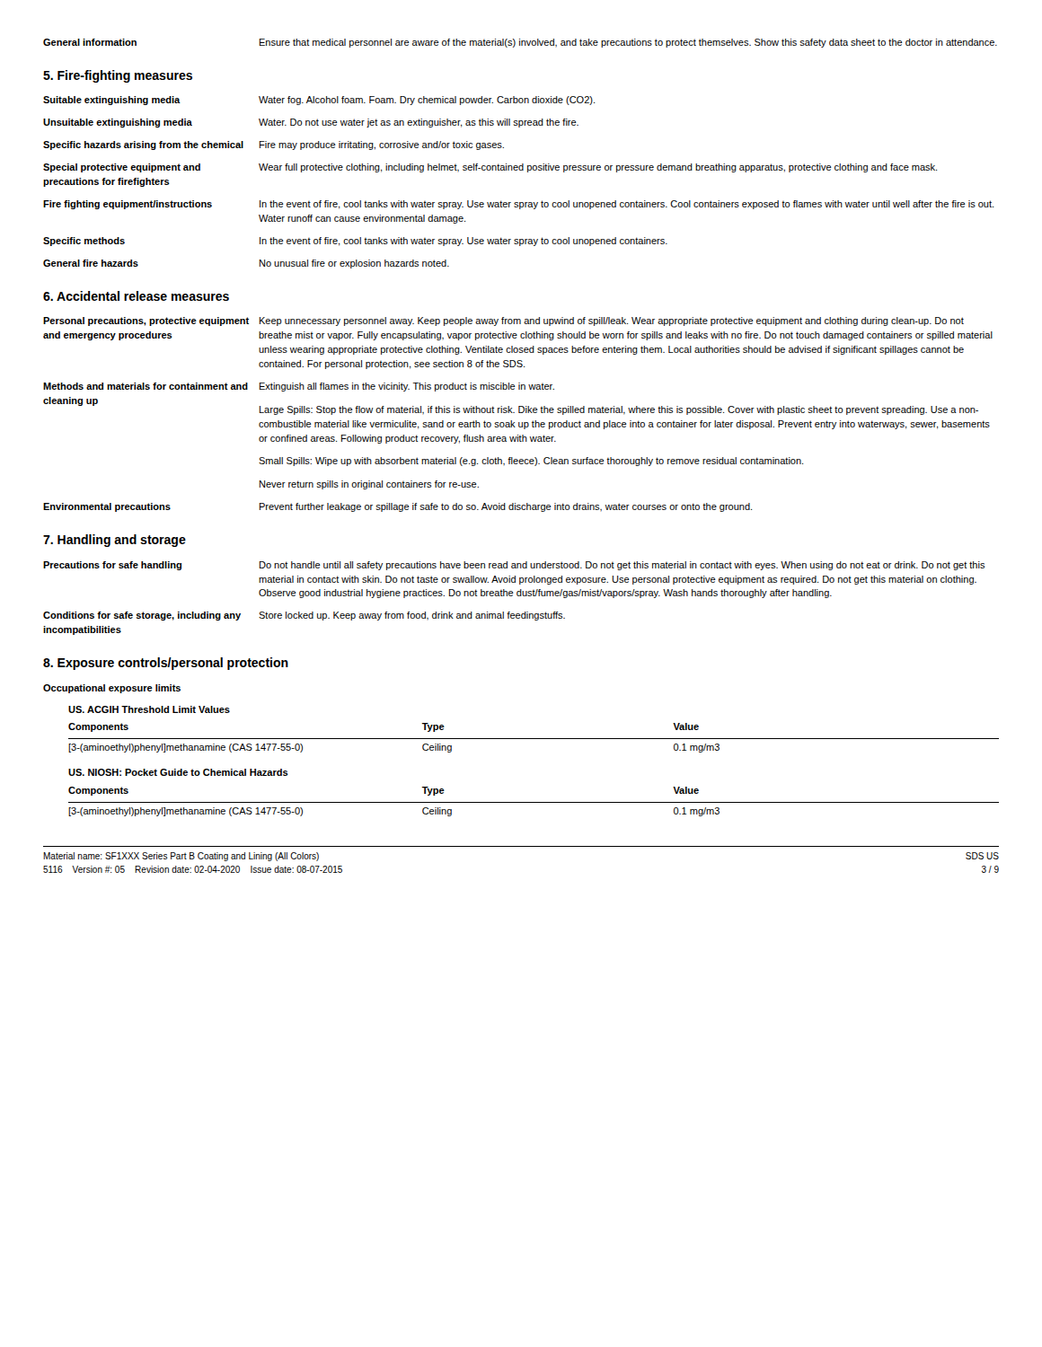General information
Ensure that medical personnel are aware of the material(s) involved, and take precautions to protect themselves. Show this safety data sheet to the doctor in attendance.
5. Fire-fighting measures
Suitable extinguishing media
Water fog. Alcohol foam. Foam. Dry chemical powder. Carbon dioxide (CO2).
Unsuitable extinguishing media
Water. Do not use water jet as an extinguisher, as this will spread the fire.
Specific hazards arising from the chemical
Fire may produce irritating, corrosive and/or toxic gases.
Special protective equipment and precautions for firefighters
Wear full protective clothing, including helmet, self-contained positive pressure or pressure demand breathing apparatus, protective clothing and face mask.
Fire fighting equipment/instructions
In the event of fire, cool tanks with water spray. Use water spray to cool unopened containers. Cool containers exposed to flames with water until well after the fire is out. Water runoff can cause environmental damage.
Specific methods
In the event of fire, cool tanks with water spray. Use water spray to cool unopened containers.
General fire hazards
No unusual fire or explosion hazards noted.
6. Accidental release measures
Personal precautions, protective equipment and emergency procedures
Keep unnecessary personnel away. Keep people away from and upwind of spill/leak. Wear appropriate protective equipment and clothing during clean-up. Do not breathe mist or vapor. Fully encapsulating, vapor protective clothing should be worn for spills and leaks with no fire. Do not touch damaged containers or spilled material unless wearing appropriate protective clothing. Ventilate closed spaces before entering them. Local authorities should be advised if significant spillages cannot be contained. For personal protection, see section 8 of the SDS.
Methods and materials for containment and cleaning up
Extinguish all flames in the vicinity. This product is miscible in water.
Large Spills: Stop the flow of material, if this is without risk. Dike the spilled material, where this is possible. Cover with plastic sheet to prevent spreading. Use a non-combustible material like vermiculite, sand or earth to soak up the product and place into a container for later disposal. Prevent entry into waterways, sewer, basements or confined areas. Following product recovery, flush area with water.
Small Spills: Wipe up with absorbent material (e.g. cloth, fleece). Clean surface thoroughly to remove residual contamination.
Never return spills in original containers for re-use.
Environmental precautions
Prevent further leakage or spillage if safe to do so. Avoid discharge into drains, water courses or onto the ground.
7. Handling and storage
Precautions for safe handling
Do not handle until all safety precautions have been read and understood. Do not get this material in contact with eyes. When using do not eat or drink. Do not get this material in contact with skin. Do not taste or swallow. Avoid prolonged exposure. Use personal protective equipment as required. Do not get this material on clothing. Observe good industrial hygiene practices. Do not breathe dust/fume/gas/mist/vapors/spray. Wash hands thoroughly after handling.
Conditions for safe storage, including any incompatibilities
Store locked up. Keep away from food, drink and animal feedingstuffs.
8. Exposure controls/personal protection
Occupational exposure limits
US. ACGIH Threshold Limit Values
| Components | Type | Value |
| --- | --- | --- |
| [3-(aminoethyl)phenyl]methanamine (CAS 1477-55-0) | Ceiling | 0.1 mg/m3 |
US. NIOSH: Pocket Guide to Chemical Hazards
| Components | Type | Value |
| --- | --- | --- |
| [3-(aminoethyl)phenyl]methanamine (CAS 1477-55-0) | Ceiling | 0.1 mg/m3 |
Material name: SF1XXX Series Part B Coating and Lining (All Colors)
SDS US
5116 Version #: 05 Revision date: 02-04-2020 Issue date: 08-07-2015
3 / 9